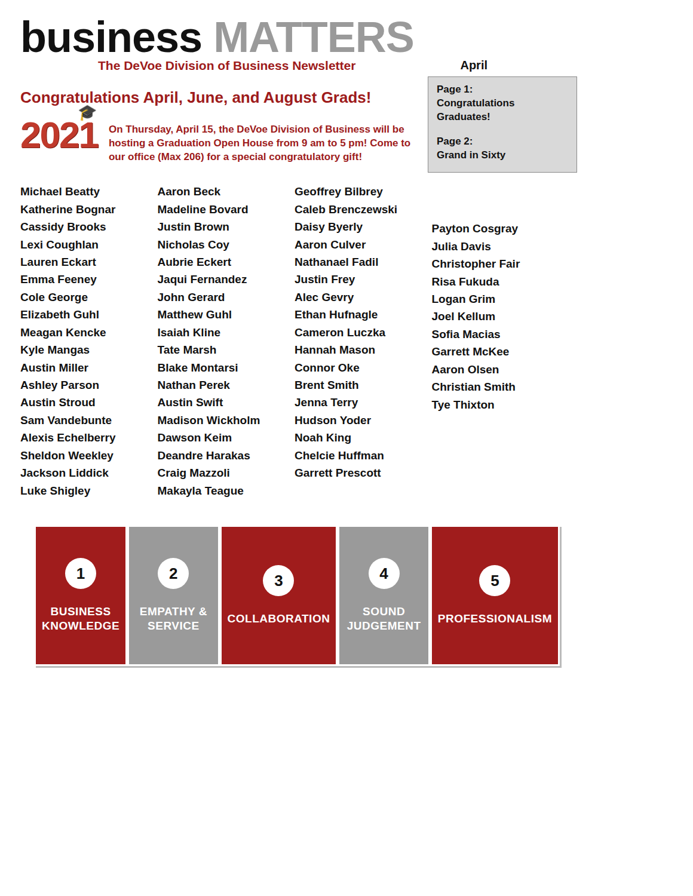business MATTERS
The DeVoe Division of Business Newsletter
April
Page 1:
Congratulations Graduates!
Page 2:
Grand in Sixty
Congratulations April, June, and August Grads!
2021🎓
On Thursday, April 15, the DeVoe Division of Business will be hosting a Graduation Open House from 9 am to 5 pm! Come to our office (Max 206) for a special congratulatory gift!
Michael Beatty
Katherine Bognar
Cassidy Brooks
Lexi Coughlan
Lauren Eckart
Emma Feeney
Cole George
Elizabeth Guhl
Meagan Kencke
Kyle Mangas
Austin Miller
Ashley Parson
Austin Stroud
Sam Vandebunte
Alexis Echelberry
Sheldon Weekley
Jackson Liddick
Luke Shigley
Aaron Beck
Madeline Bovard
Justin Brown
Nicholas Coy
Aubrie Eckert
Jaqui Fernandez
John Gerard
Matthew Guhl
Isaiah Kline
Tate Marsh
Blake Montarsi
Nathan Perek
Austin Swift
Madison Wickholm
Dawson Keim
Deandre Harakas
Craig Mazzoli
Makayla Teague
Geoffrey Bilbrey
Caleb Brenczewski
Daisy Byerly
Aaron Culver
Nathanael Fadil
Justin Frey
Alec Gevry
Ethan Hufnagle
Cameron Luczka
Hannah Mason
Connor Oke
Brent Smith
Jenna Terry
Hudson Yoder
Noah King
Chelcie Huffman
Garrett Prescott
Payton Cosgray
Julia Davis
Christopher Fair
Risa Fukuda
Logan Grim
Joel Kellum
Sofia Macias
Garrett McKee
Aaron Olsen
Christian Smith
Tye Thixton
1
BUSINESS
KNOWLEDGE
2
EMPATHY &
SERVICE
3
COLLABORATION
4
SOUND
JUDGEMENT
5
PROFESSIONALISM